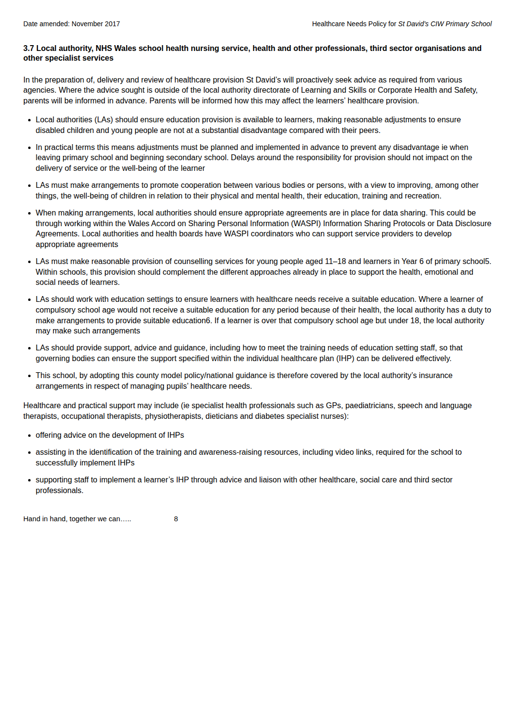Date amended: November 2017 Healthcare Needs Policy for St David’s CIW Primary School
3.7 Local authority, NHS Wales school health nursing service, health and other professionals, third sector organisations and other specialist services
In the preparation of, delivery and review of healthcare provision St David’s will proactively seek advice as required from various agencies. Where the advice sought is outside of the local authority directorate of Learning and Skills or Corporate Health and Safety, parents will be informed in advance. Parents will be informed how this may affect the learners’ healthcare provision.
Local authorities (LAs) should ensure education provision is available to learners, making reasonable adjustments to ensure disabled children and young people are not at a substantial disadvantage compared with their peers.
In practical terms this means adjustments must be planned and implemented in advance to prevent any disadvantage ie when leaving primary school and beginning secondary school. Delays around the responsibility for provision should not impact on the delivery of service or the well-being of the learner
LAs must make arrangements to promote cooperation between various bodies or persons, with a view to improving, among other things, the well-being of children in relation to their physical and mental health, their education, training and recreation.
When making arrangements, local authorities should ensure appropriate agreements are in place for data sharing. This could be through working within the Wales Accord on Sharing Personal Information (WASPI) Information Sharing Protocols or Data Disclosure Agreements. Local authorities and health boards have WASPI coordinators who can support service providers to develop appropriate agreements
LAs must make reasonable provision of counselling services for young people aged 11–18 and learners in Year 6 of primary school5. Within schools, this provision should complement the different approaches already in place to support the health, emotional and social needs of learners.
LAs should work with education settings to ensure learners with healthcare needs receive a suitable education. Where a learner of compulsory school age would not receive a suitable education for any period because of their health, the local authority has a duty to make arrangements to provide suitable education6. If a learner is over that compulsory school age but under 18, the local authority may make such arrangements
LAs should provide support, advice and guidance, including how to meet the training needs of education setting staff, so that governing bodies can ensure the support specified within the individual healthcare plan (IHP) can be delivered effectively.
This school, by adopting this county model policy/national guidance is therefore covered by the local authority’s insurance arrangements in respect of managing pupils’ healthcare needs.
Healthcare and practical support may include (ie specialist health professionals such as GPs, paediatricians, speech and language therapists, occupational therapists, physiotherapists, dieticians and diabetes specialist nurses):
offering advice on the development of IHPs
assisting in the identification of the training and awareness-raising resources, including video links, required for the school to successfully implement IHPs
supporting staff to implement a learner’s IHP through advice and liaison with other healthcare, social care and third sector professionals.
Hand in hand, together we can….. 8